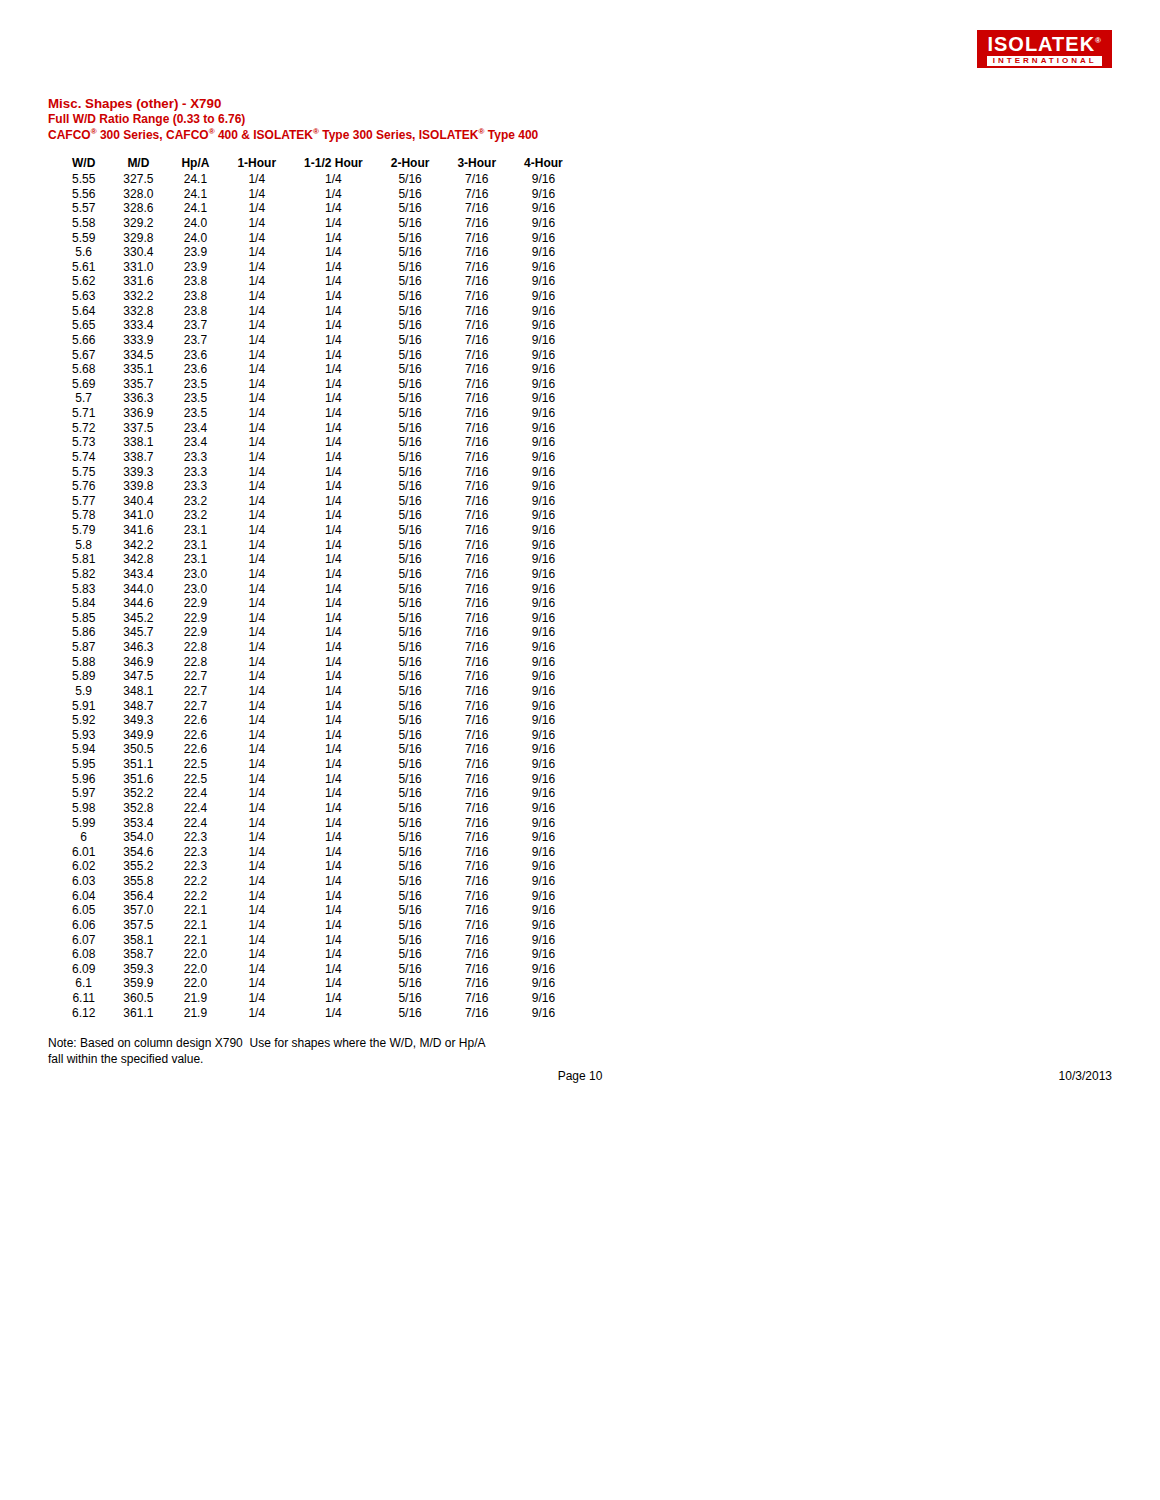ISOLATEK®INTERNATIONAL
Misc. Shapes (other) - X790
Full W/D Ratio Range (0.33 to 6.76)
CAFCO® 300 Series, CAFCO® 400 & ISOLATEK® Type 300 Series, ISOLATEK® Type 400
| W/D | M/D | Hp/A | 1-Hour | 1-1/2 Hour | 2-Hour | 3-Hour | 4-Hour |
| --- | --- | --- | --- | --- | --- | --- | --- |
| 5.55 | 327.5 | 24.1 | 1/4 | 1/4 | 5/16 | 7/16 | 9/16 |
| 5.56 | 328.0 | 24.1 | 1/4 | 1/4 | 5/16 | 7/16 | 9/16 |
| 5.57 | 328.6 | 24.1 | 1/4 | 1/4 | 5/16 | 7/16 | 9/16 |
| 5.58 | 329.2 | 24.0 | 1/4 | 1/4 | 5/16 | 7/16 | 9/16 |
| 5.59 | 329.8 | 24.0 | 1/4 | 1/4 | 5/16 | 7/16 | 9/16 |
| 5.6 | 330.4 | 23.9 | 1/4 | 1/4 | 5/16 | 7/16 | 9/16 |
| 5.61 | 331.0 | 23.9 | 1/4 | 1/4 | 5/16 | 7/16 | 9/16 |
| 5.62 | 331.6 | 23.8 | 1/4 | 1/4 | 5/16 | 7/16 | 9/16 |
| 5.63 | 332.2 | 23.8 | 1/4 | 1/4 | 5/16 | 7/16 | 9/16 |
| 5.64 | 332.8 | 23.8 | 1/4 | 1/4 | 5/16 | 7/16 | 9/16 |
| 5.65 | 333.4 | 23.7 | 1/4 | 1/4 | 5/16 | 7/16 | 9/16 |
| 5.66 | 333.9 | 23.7 | 1/4 | 1/4 | 5/16 | 7/16 | 9/16 |
| 5.67 | 334.5 | 23.6 | 1/4 | 1/4 | 5/16 | 7/16 | 9/16 |
| 5.68 | 335.1 | 23.6 | 1/4 | 1/4 | 5/16 | 7/16 | 9/16 |
| 5.69 | 335.7 | 23.5 | 1/4 | 1/4 | 5/16 | 7/16 | 9/16 |
| 5.7 | 336.3 | 23.5 | 1/4 | 1/4 | 5/16 | 7/16 | 9/16 |
| 5.71 | 336.9 | 23.5 | 1/4 | 1/4 | 5/16 | 7/16 | 9/16 |
| 5.72 | 337.5 | 23.4 | 1/4 | 1/4 | 5/16 | 7/16 | 9/16 |
| 5.73 | 338.1 | 23.4 | 1/4 | 1/4 | 5/16 | 7/16 | 9/16 |
| 5.74 | 338.7 | 23.3 | 1/4 | 1/4 | 5/16 | 7/16 | 9/16 |
| 5.75 | 339.3 | 23.3 | 1/4 | 1/4 | 5/16 | 7/16 | 9/16 |
| 5.76 | 339.8 | 23.3 | 1/4 | 1/4 | 5/16 | 7/16 | 9/16 |
| 5.77 | 340.4 | 23.2 | 1/4 | 1/4 | 5/16 | 7/16 | 9/16 |
| 5.78 | 341.0 | 23.2 | 1/4 | 1/4 | 5/16 | 7/16 | 9/16 |
| 5.79 | 341.6 | 23.1 | 1/4 | 1/4 | 5/16 | 7/16 | 9/16 |
| 5.8 | 342.2 | 23.1 | 1/4 | 1/4 | 5/16 | 7/16 | 9/16 |
| 5.81 | 342.8 | 23.1 | 1/4 | 1/4 | 5/16 | 7/16 | 9/16 |
| 5.82 | 343.4 | 23.0 | 1/4 | 1/4 | 5/16 | 7/16 | 9/16 |
| 5.83 | 344.0 | 23.0 | 1/4 | 1/4 | 5/16 | 7/16 | 9/16 |
| 5.84 | 344.6 | 22.9 | 1/4 | 1/4 | 5/16 | 7/16 | 9/16 |
| 5.85 | 345.2 | 22.9 | 1/4 | 1/4 | 5/16 | 7/16 | 9/16 |
| 5.86 | 345.7 | 22.9 | 1/4 | 1/4 | 5/16 | 7/16 | 9/16 |
| 5.87 | 346.3 | 22.8 | 1/4 | 1/4 | 5/16 | 7/16 | 9/16 |
| 5.88 | 346.9 | 22.8 | 1/4 | 1/4 | 5/16 | 7/16 | 9/16 |
| 5.89 | 347.5 | 22.7 | 1/4 | 1/4 | 5/16 | 7/16 | 9/16 |
| 5.9 | 348.1 | 22.7 | 1/4 | 1/4 | 5/16 | 7/16 | 9/16 |
| 5.91 | 348.7 | 22.7 | 1/4 | 1/4 | 5/16 | 7/16 | 9/16 |
| 5.92 | 349.3 | 22.6 | 1/4 | 1/4 | 5/16 | 7/16 | 9/16 |
| 5.93 | 349.9 | 22.6 | 1/4 | 1/4 | 5/16 | 7/16 | 9/16 |
| 5.94 | 350.5 | 22.6 | 1/4 | 1/4 | 5/16 | 7/16 | 9/16 |
| 5.95 | 351.1 | 22.5 | 1/4 | 1/4 | 5/16 | 7/16 | 9/16 |
| 5.96 | 351.6 | 22.5 | 1/4 | 1/4 | 5/16 | 7/16 | 9/16 |
| 5.97 | 352.2 | 22.4 | 1/4 | 1/4 | 5/16 | 7/16 | 9/16 |
| 5.98 | 352.8 | 22.4 | 1/4 | 1/4 | 5/16 | 7/16 | 9/16 |
| 5.99 | 353.4 | 22.4 | 1/4 | 1/4 | 5/16 | 7/16 | 9/16 |
| 6 | 354.0 | 22.3 | 1/4 | 1/4 | 5/16 | 7/16 | 9/16 |
| 6.01 | 354.6 | 22.3 | 1/4 | 1/4 | 5/16 | 7/16 | 9/16 |
| 6.02 | 355.2 | 22.3 | 1/4 | 1/4 | 5/16 | 7/16 | 9/16 |
| 6.03 | 355.8 | 22.2 | 1/4 | 1/4 | 5/16 | 7/16 | 9/16 |
| 6.04 | 356.4 | 22.2 | 1/4 | 1/4 | 5/16 | 7/16 | 9/16 |
| 6.05 | 357.0 | 22.1 | 1/4 | 1/4 | 5/16 | 7/16 | 9/16 |
| 6.06 | 357.5 | 22.1 | 1/4 | 1/4 | 5/16 | 7/16 | 9/16 |
| 6.07 | 358.1 | 22.1 | 1/4 | 1/4 | 5/16 | 7/16 | 9/16 |
| 6.08 | 358.7 | 22.0 | 1/4 | 1/4 | 5/16 | 7/16 | 9/16 |
| 6.09 | 359.3 | 22.0 | 1/4 | 1/4 | 5/16 | 7/16 | 9/16 |
| 6.1 | 359.9 | 22.0 | 1/4 | 1/4 | 5/16 | 7/16 | 9/16 |
| 6.11 | 360.5 | 21.9 | 1/4 | 1/4 | 5/16 | 7/16 | 9/16 |
| 6.12 | 361.1 | 21.9 | 1/4 | 1/4 | 5/16 | 7/16 | 9/16 |
Note: Based on column design X790 Use for shapes where the W/D, M/D or Hp/A
fall within the specified value.
Page 10
10/3/2013